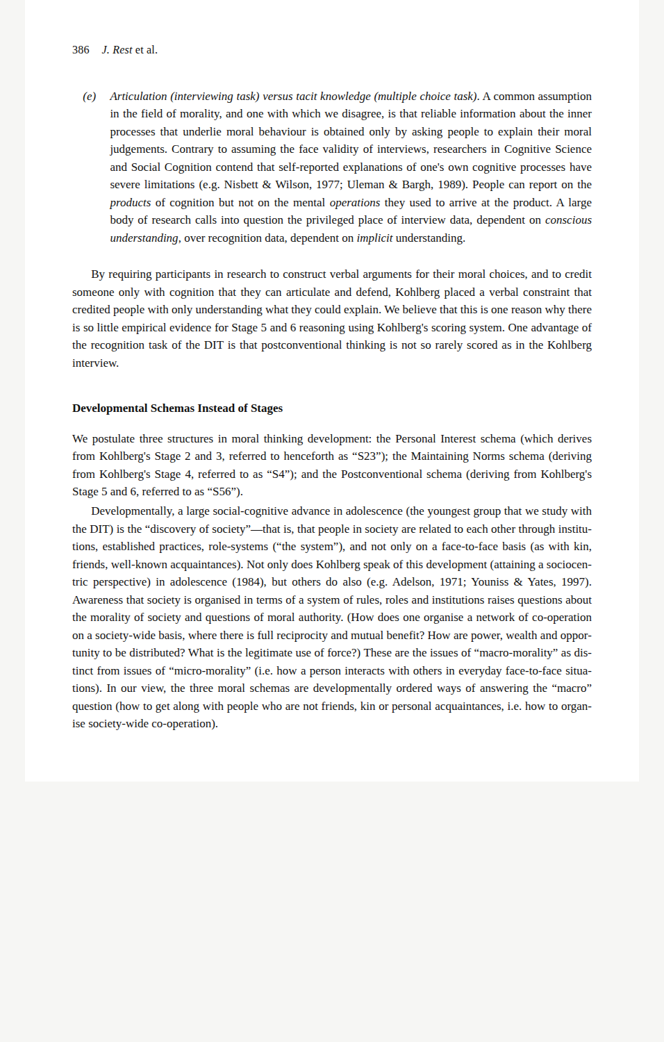386 J. Rest et al.
(e)
Articulation (interviewing task) versus tacit knowledge (multiple choice task). A common assumption in the field of morality, and one with which we disagree, is that reliable information about the inner processes that underlie moral behaviour is obtained only by asking people to explain their moral judgements. Contrary to assuming the face validity of interviews, researchers in Cognitive Science and Social Cognition contend that self-reported explanations of one's own cognitive processes have severe limitations (e.g. Nisbett & Wilson, 1977; Uleman & Bargh, 1989). People can report on the products of cognition but not on the mental operations they used to arrive at the product. A large body of research calls into question the privileged place of interview data, dependent on conscious understanding, over recognition data, dependent on implicit understanding.
By requiring participants in research to construct verbal arguments for their moral choices, and to credit someone only with cognition that they can articulate and defend, Kohlberg placed a verbal constraint that credited people with only understanding what they could explain. We believe that this is one reason why there is so little empirical evidence for Stage 5 and 6 reasoning using Kohlberg's scoring system. One advantage of the recognition task of the DIT is that postconventional thinking is not so rarely scored as in the Kohlberg interview.
Developmental Schemas Instead of Stages
We postulate three structures in moral thinking development: the Personal Interest schema (which derives from Kohlberg's Stage 2 and 3, referred to henceforth as “S23”); the Maintaining Norms schema (deriving from Kohlberg's Stage 4, referred to as “S4”); and the Postconventional schema (deriving from Kohlberg's Stage 5 and 6, referred to as “S56”).
Developmentally, a large social-cognitive advance in adolescence (the youngest group that we study with the DIT) is the “discovery of society”—that is, that people in society are related to each other through institutions, established practices, role-systems (“the system”), and not only on a face-to-face basis (as with kin, friends, well-known acquaintances). Not only does Kohlberg speak of this development (attaining a sociocentric perspective) in adolescence (1984), but others do also (e.g. Adelson, 1971; Youniss & Yates, 1997). Awareness that society is organised in terms of a system of rules, roles and institutions raises questions about the morality of society and questions of moral authority. (How does one organise a network of co-operation on a society-wide basis, where there is full reciprocity and mutual benefit? How are power, wealth and opportunity to be distributed? What is the legitimate use of force?) These are the issues of “macro-morality” as distinct from issues of “micro-morality” (i.e. how a person interacts with others in everyday face-to-face situations). In our view, the three moral schemas are developmentally ordered ways of answering the “macro” question (how to get along with people who are not friends, kin or personal acquaintances, i.e. how to organise society-wide co-operation).